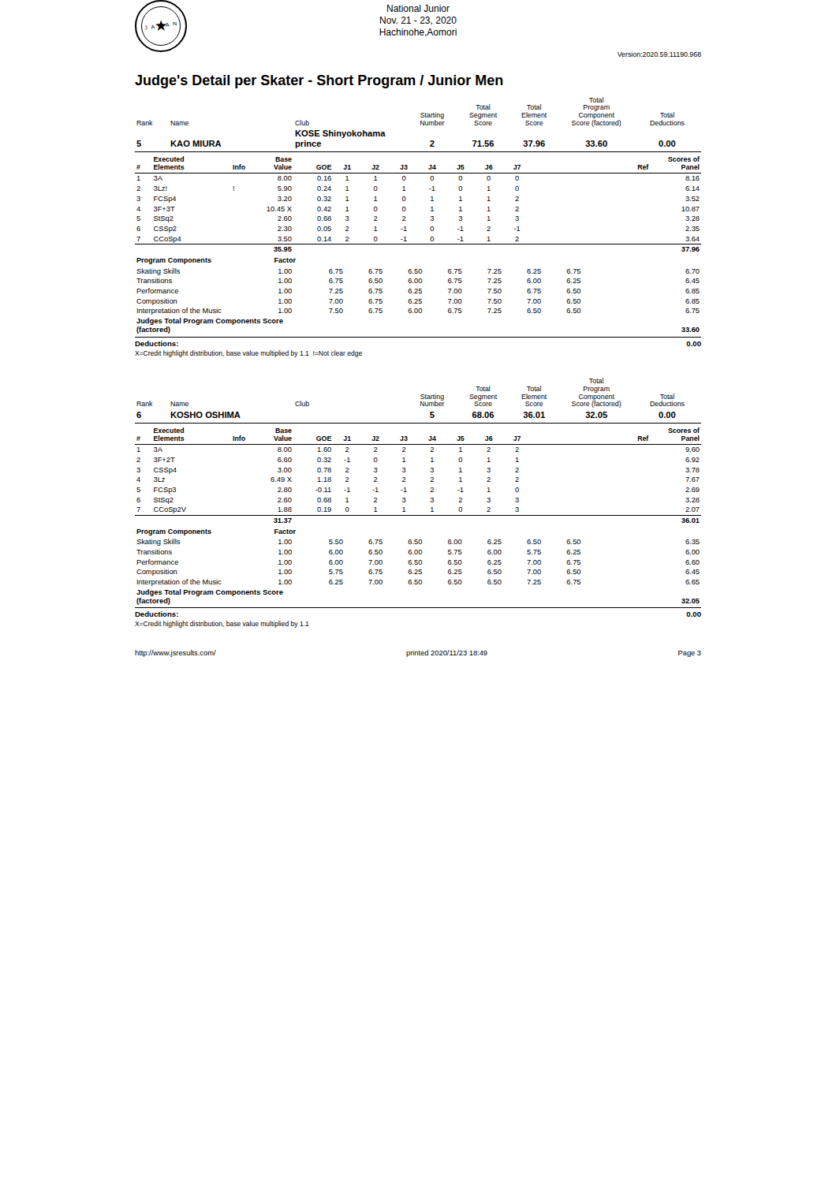J A P A N
★
National Junior
Nov. 21 - 23, 2020
Hachinohe,Aomori
Version:2020.59.11190.968
Judge's Detail per Skater - Short Program / Junior Men
| Rank | Name | Club | Starting Number | Total Segment Score | Total Element Score | Total Program Component Score (factored) | Total Deductions |
| --- | --- | --- | --- | --- | --- | --- | --- |
| 5 | KAO MIURA | KOSE Shinyokohama prince | 2 | 71.56 | 37.96 | 33.60 | 0.00 |
| # | Executed Elements | Info | Base Value | GOE | J1 | J2 | J3 | J4 | J5 | J6 | J7 | | Ref | Scores of Panel |
| --- | --- | --- | --- | --- | --- | --- | --- | --- | --- | --- | --- | --- | --- | --- |
| 1 | 3A | | 8.00 | 0.16 | 1 | 1 | 0 | 0 | 0 | 0 | 0 | | | 8.16 |
| 2 | 3Lz! | ! | 5.90 | 0.24 | 1 | 0 | 1 | -1 | 0 | 1 | 0 | | | 6.14 |
| 3 | FCSp4 | | 3.20 | 0.32 | 1 | 1 | 0 | 1 | 1 | 1 | 2 | | | 3.52 |
| 4 | 3F+3T | | 10.45 X | 0.42 | 1 | 0 | 0 | 1 | 1 | 1 | 2 | | | 10.87 |
| 5 | StSq2 | | 2.60 | 0.68 | 3 | 2 | 2 | 3 | 3 | 1 | 3 | | | 3.28 |
| 6 | CSSp2 | | 2.30 | 0.05 | 2 | 1 | -1 | 0 | -1 | 2 | -1 | | | 2.35 |
| 7 | CCoSp4 | | 3.50 | 0.14 | 2 | 0 | -1 | 0 | -1 | 1 | 2 | | | 3.64 |
| | | | 35.95 | | | | | | | | | | | 37.96 |
| Program Components | Factor | | | | | | | | | |
| --- | --- | --- | --- | --- | --- | --- | --- | --- | --- | --- |
| Skating Skills | 1.00 | 6.75 | 6.75 | 6.50 | 6.75 | 7.25 | 6.25 | 6.75 | | 6.70 |
| Transitions | 1.00 | 6.75 | 6.50 | 6.00 | 6.75 | 7.25 | 6.00 | 6.25 | | 6.45 |
| Performance | 1.00 | 7.25 | 6.75 | 6.25 | 7.00 | 7.50 | 6.75 | 6.50 | | 6.85 |
| Composition | 1.00 | 7.00 | 6.75 | 6.25 | 7.00 | 7.50 | 7.00 | 6.50 | | 6.85 |
| Interpretation of the Music | 1.00 | 7.50 | 6.75 | 6.00 | 6.75 | 7.25 | 6.50 | 6.50 | | 6.75 |
| Judges Total Program Components Score (factored) | | | | | | | | | 33.60 |
Deductions: 0.00
X=Credit highlight distribution, base value multiplied by 1.1 !=Not clear edge
| Rank | Name | Club | Starting Number | Total Segment Score | Total Element Score | Total Program Component Score (factored) | Total Deductions |
| --- | --- | --- | --- | --- | --- | --- | --- |
| 6 | KOSHO OSHIMA | | 5 | 68.06 | 36.01 | 32.05 | 0.00 |
| # | Executed Elements | Info | Base Value | GOE | J1 | J2 | J3 | J4 | J5 | J6 | J7 | | Ref | Scores of Panel |
| --- | --- | --- | --- | --- | --- | --- | --- | --- | --- | --- | --- | --- | --- | --- |
| 1 | 3A | | 8.00 | 1.60 | 2 | 2 | 2 | 2 | 1 | 2 | 2 | | | 9.60 |
| 2 | 3F+2T | | 6.60 | 0.32 | -1 | 0 | 1 | 1 | 0 | 1 | 1 | | | 6.92 |
| 3 | CSSp4 | | 3.00 | 0.78 | 2 | 3 | 3 | 3 | 1 | 3 | 2 | | | 3.78 |
| 4 | 3Lz | | 6.49 X | 1.18 | 2 | 2 | 2 | 2 | 1 | 2 | 2 | | | 7.67 |
| 5 | FCSp3 | | 2.80 | -0.11 | -1 | -1 | -1 | 2 | -1 | 1 | 0 | | | 2.69 |
| 6 | StSq2 | | 2.60 | 0.68 | 1 | 2 | 3 | 3 | 2 | 3 | 3 | | | 3.28 |
| 7 | CCoSp2V | | 1.88 | 0.19 | 0 | 1 | 1 | 1 | 0 | 2 | 3 | | | 2.07 |
| | | | 31.37 | | | | | | | | | | | 36.01 |
| Program Components | Factor | | | | | | | | | |
| --- | --- | --- | --- | --- | --- | --- | --- | --- | --- | --- |
| Skating Skills | 1.00 | 5.50 | 6.75 | 6.50 | 6.00 | 6.25 | 6.50 | 6.50 | | 6.35 |
| Transitions | 1.00 | 6.00 | 6.50 | 6.00 | 5.75 | 6.00 | 5.75 | 6.25 | | 6.00 |
| Performance | 1.00 | 6.00 | 7.00 | 6.50 | 6.50 | 6.25 | 7.00 | 6.75 | | 6.60 |
| Composition | 1.00 | 5.75 | 6.75 | 6.25 | 6.25 | 6.50 | 7.00 | 6.50 | | 6.45 |
| Interpretation of the Music | 1.00 | 6.25 | 7.00 | 6.50 | 6.50 | 6.50 | 7.25 | 6.75 | | 6.65 |
| Judges Total Program Components Score (factored) | | | | | | | | | 32.05 |
Deductions: 0.00
X=Credit highlight distribution, base value multiplied by 1.1
http://www.jsresults.com/ printed 2020/11/23 18:49 Page 3